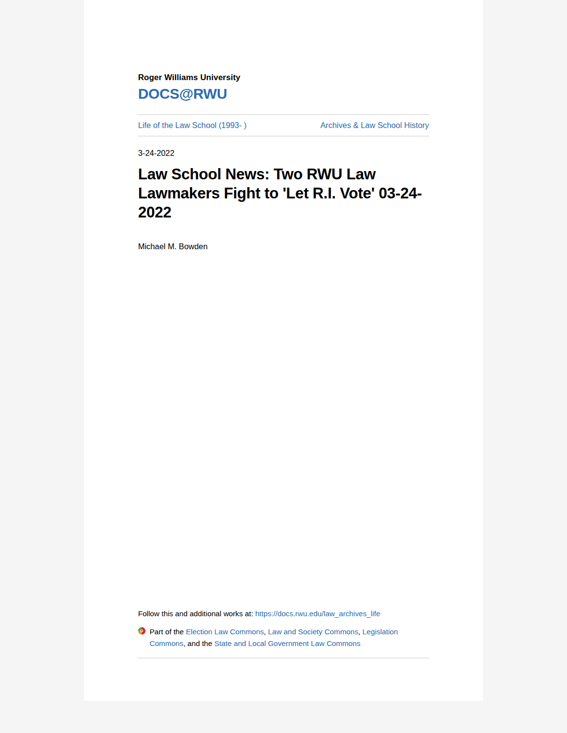Roger Williams University
DOCS@RWU
Life of the Law School (1993- )
Archives & Law School History
3-24-2022
Law School News: Two RWU Law Lawmakers Fight to 'Let R.I. Vote' 03-24-2022
Michael M. Bowden
Follow this and additional works at: https://docs.rwu.edu/law_archives_life
Part of the Election Law Commons, Law and Society Commons, Legislation Commons, and the State and Local Government Law Commons